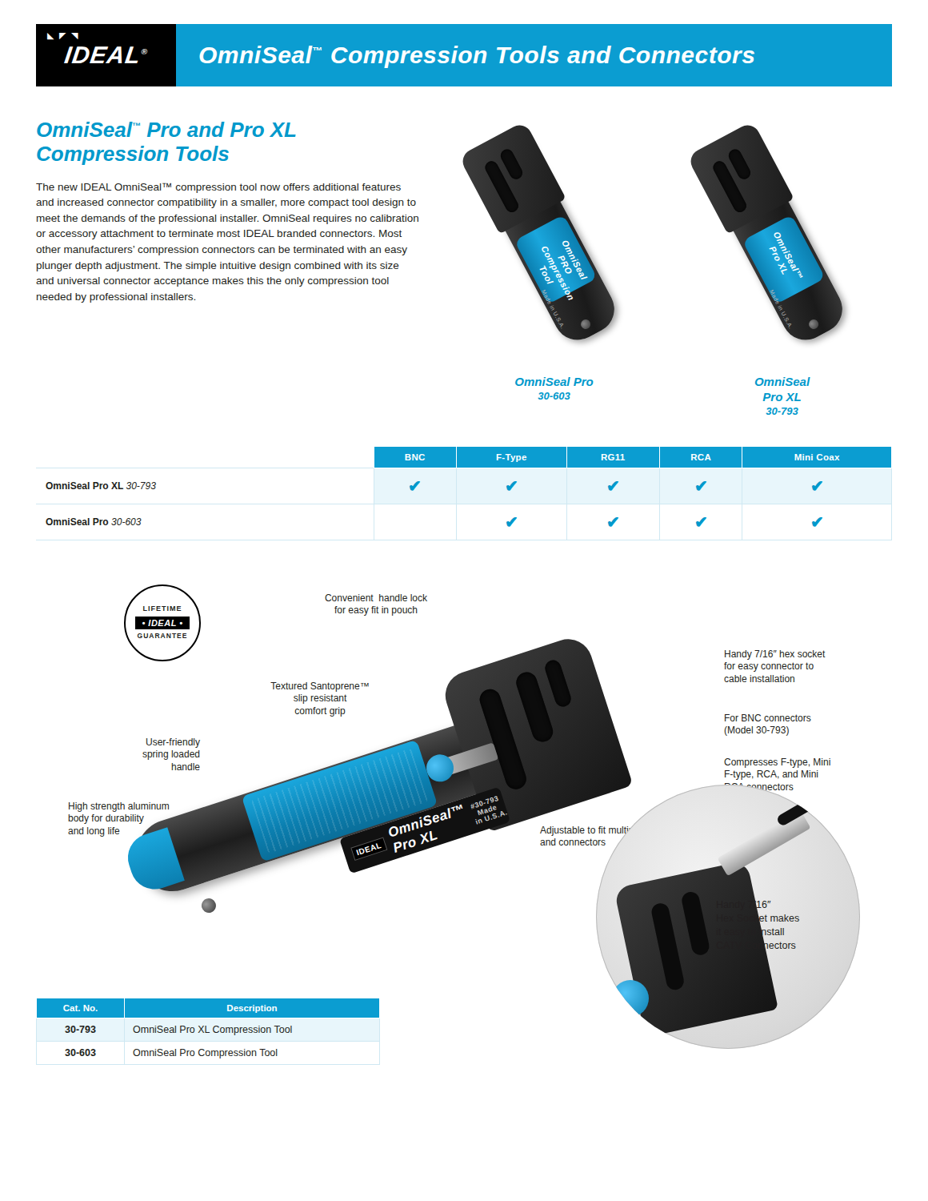◣ ◤ ◥ IDEAL®
OmniSeal™ Compression Tools and Connectors
OmniSeal™ Pro and Pro XL
Compression Tools
The new IDEAL OmniSeal™ compression tool now offers additional features and increased connector compatibility in a smaller, more compact tool design to meet the demands of the professional installer. OmniSeal requires no calibration or accessory attachment to terminate most IDEAL branded connectors. Most other manufacturers’ compression connectors can be terminated with an easy plunger depth adjustment. The simple intuitive design combined with its size and universal connector acceptance makes this the only compression tool needed by professional installers.
OmniSeal PRO
Compression Tool
Made in U.S.A.
OmniSeal Pro30-603
OmniSeal™
Pro XL
Made in U.S.A.
OmniSeal
Pro XL30-793
| | BNC | F-Type | RG11 | RCA | Mini Coax |
| --- | --- | --- | --- | --- | --- |
| OmniSeal Pro XL 30-793 | ✔ | ✔ | ✔ | ✔ | ✔ |
| OmniSeal Pro 30-603 | | ✔ | ✔ | ✔ | ✔ |
LIFETIME
• IDEAL •
GUARANTEE
IDEALOmniSeal™
Pro XL#30-793 Made in U.S.A.
Convenient handle lock
for easy fit in pouch
Textured Santoprene™
slip resistant
comfort grip
User-friendly
spring loaded
handle
High strength aluminum
body for durability
and long life
Handy 7/16″ hex socket
for easy connector to
cable installation
For BNC connectors
(Model 30-793)
Compresses F-type, Mini
F-type, RCA, and Mini
RCA connectors
Adjustable to fit multiple cables
and connectors
Handy 7/16″
Hex Socket makes
it easy to install
CATV Connectors
| Cat. No. | Description |
| --- | --- |
| 30-793 | OmniSeal Pro XL Compression Tool |
| 30-603 | OmniSeal Pro Compression Tool |